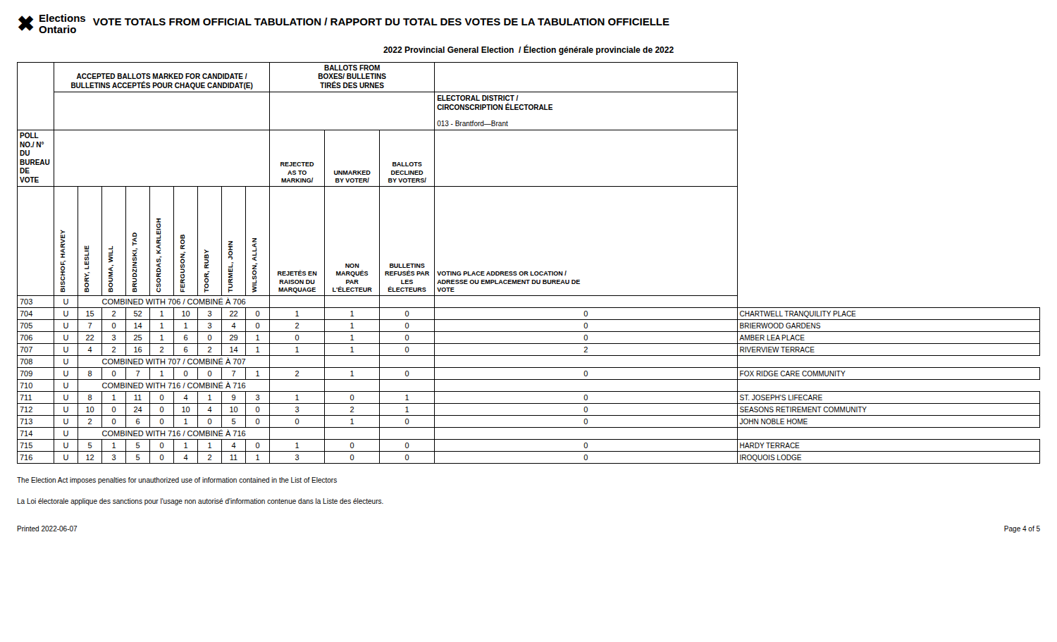✖
Elections Ontario
VOTE TOTALS FROM OFFICIAL TABULATION / RAPPORT DU TOTAL DES VOTES DE LA TABULATION OFFICIELLE
2022 Provincial General Election / Élection générale provinciale de 2022
| | ACCEPTED BALLOTS MARKED FOR CANDIDATE / BULLETINS ACCEPTÉS POUR CHAQUE CANDIDAT(E) | BALLOTS FROM BOXES/ BULLETINS TIRÉS DES URNES | |
| | | ELECTORAL DISTRICT / CIRCONSCRIPTION ÉLECTORALE 013 - Brantford—Brant |
| POLL NO./ N° DU BUREAU DE VOTE | | REJECTED AS TO MARKING/ | UNMARKED BY VOTER/ | BALLOTS DECLINED BY VOTERS/ | |
| | BISCHOF, HARVEY | BORY, LESLIE | BOUMA, WILL | BRUDZINSKI, TAD | CSORDAS, KARLEIGH | FERGUSON, ROB | TOOR, RUBY | TURMEL, JOHN | WILSON, ALLAN | REJETÉS EN RAISON DU MARQUAGE | NON MARQUÉS PAR L'ÉLECTEUR | BULLETINS REFUSÉS PAR LES ÉLECTEURS | VOTING PLACE ADDRESS OR LOCATION / ADRESSE OU EMPLACEMENT DU BUREAU DE VOTE |
| 703 | U | COMBINED WITH 706 / COMBINÉ À 706 | | | | |
| 704 | U | 15 | 2 | 52 | 1 | 10 | 3 | 22 | 0 | 1 | 1 | 0 | 0 | CHARTWELL TRANQUILITY PLACE |
| 705 | U | 7 | 0 | 14 | 1 | 1 | 3 | 4 | 0 | 2 | 1 | 0 | 0 | BRIERWOOD GARDENS |
| 706 | U | 22 | 3 | 25 | 1 | 6 | 0 | 29 | 1 | 0 | 1 | 0 | 0 | AMBER LEA PLACE |
| 707 | U | 4 | 2 | 16 | 2 | 6 | 2 | 14 | 1 | 1 | 1 | 0 | 2 | RIVERVIEW TERRACE |
| 708 | U | COMBINED WITH 707 / COMBINÉ À 707 | | | | |
| 709 | U | 8 | 0 | 7 | 1 | 0 | 0 | 7 | 1 | 2 | 1 | 0 | 0 | FOX RIDGE CARE COMMUNITY |
| 710 | U | COMBINED WITH 716 / COMBINÉ À 716 | | | | |
| 711 | U | 8 | 1 | 11 | 0 | 4 | 1 | 9 | 3 | 1 | 0 | 1 | 0 | ST. JOSEPH'S LIFECARE |
| 712 | U | 10 | 0 | 24 | 0 | 10 | 4 | 10 | 0 | 3 | 2 | 1 | 0 | SEASONS RETIREMENT COMMUNITY |
| 713 | U | 2 | 0 | 6 | 0 | 1 | 0 | 5 | 0 | 0 | 1 | 0 | 0 | JOHN NOBLE HOME |
| 714 | U | COMBINED WITH 716 / COMBINÉ À 716 | | | | |
| 715 | U | 5 | 1 | 5 | 0 | 1 | 1 | 4 | 0 | 1 | 0 | 0 | 0 | HARDY TERRACE |
| 716 | U | 12 | 3 | 5 | 0 | 4 | 2 | 11 | 1 | 3 | 0 | 0 | 0 | IROQUOIS LODGE |
The Election Act imposes penalties for unauthorized use of information contained in the List of Electors
La Loi électorale applique des sanctions pour l'usage non autorisé d'information contenue dans la Liste des électeurs.
Printed 2022-06-07
Page 4 of 5